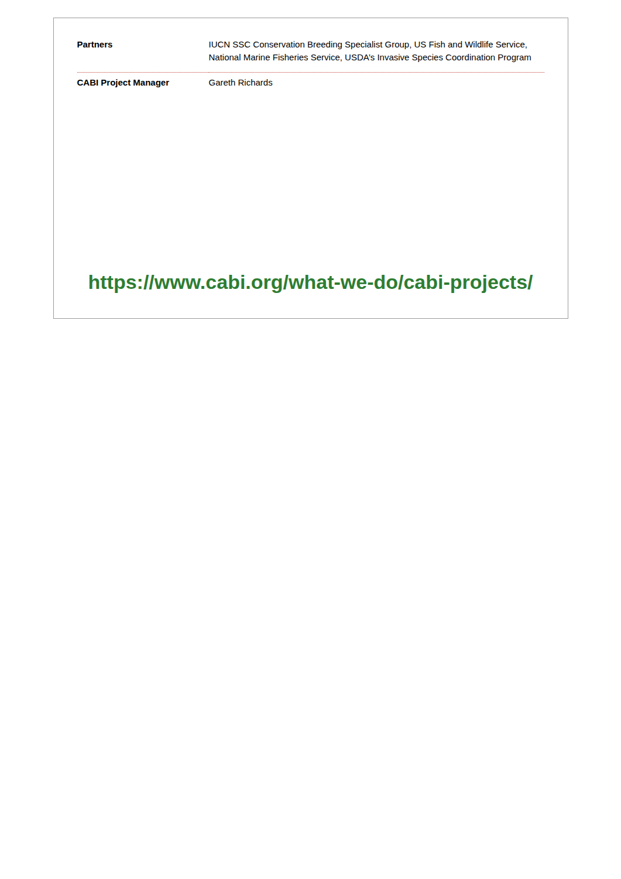| Partners | IUCN SSC Conservation Breeding Specialist Group, US Fish and Wildlife Service, National Marine Fisheries Service, USDA’s Invasive Species Coordination Program |
| CABI Project Manager | Gareth Richards |
https://www.cabi.org/what-we-do/cabi-projects/